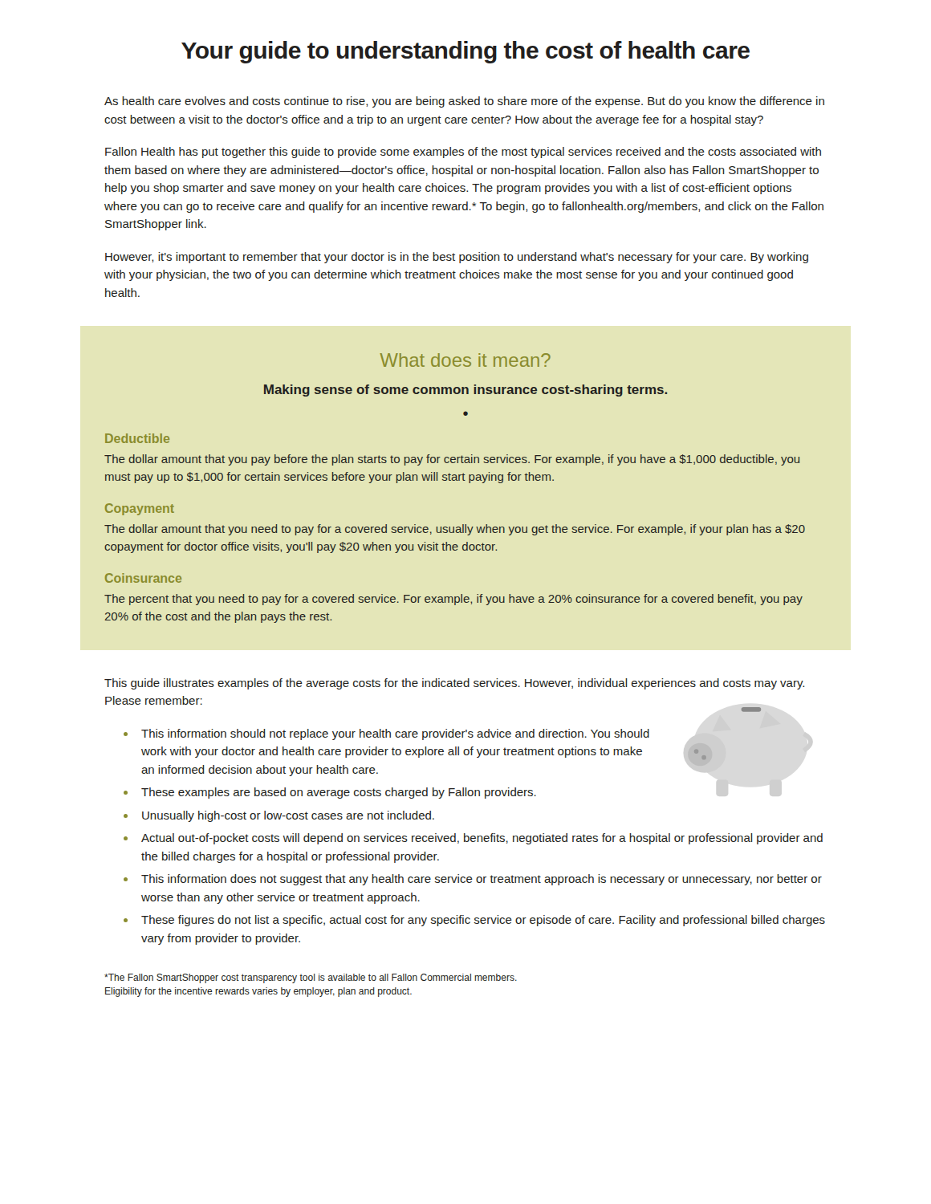Your guide to understanding the cost of health care
As health care evolves and costs continue to rise, you are being asked to share more of the expense. But do you know the difference in cost between a visit to the doctor's office and a trip to an urgent care center? How about the average fee for a hospital stay?
Fallon Health has put together this guide to provide some examples of the most typical services received and the costs associated with them based on where they are administered—doctor's office, hospital or non-hospital location. Fallon also has Fallon SmartShopper to help you shop smarter and save money on your health care choices. The program provides you with a list of cost-efficient options where you can go to receive care and qualify for an incentive reward.* To begin, go to fallonhealth.org/members, and click on the Fallon SmartShopper link.
However, it's important to remember that your doctor is in the best position to understand what's necessary for your care. By working with your physician, the two of you can determine which treatment choices make the most sense for you and your continued good health.
What does it mean?
Making sense of some common insurance cost-sharing terms.
•
Deductible
The dollar amount that you pay before the plan starts to pay for certain services. For example, if you have a $1,000 deductible, you must pay up to $1,000 for certain services before your plan will start paying for them.
Copayment
The dollar amount that you need to pay for a covered service, usually when you get the service. For example, if your plan has a $20 copayment for doctor office visits, you'll pay $20 when you visit the doctor.
Coinsurance
The percent that you need to pay for a covered service. For example, if you have a 20% coinsurance for a covered benefit, you pay 20% of the cost and the plan pays the rest.
This guide illustrates examples of the average costs for the indicated services. However, individual experiences and costs may vary. Please remember:
This information should not replace your health care provider's advice and direction. You should work with your doctor and health care provider to explore all of your treatment options to make an informed decision about your health care.
These examples are based on average costs charged by Fallon providers.
Unusually high-cost or low-cost cases are not included.
Actual out-of-pocket costs will depend on services received, benefits, negotiated rates for a hospital or professional provider and the billed charges for a hospital or professional provider.
This information does not suggest that any health care service or treatment approach is necessary or unnecessary, nor better or worse than any other service or treatment approach.
These figures do not list a specific, actual cost for any specific service or episode of care. Facility and professional billed charges vary from provider to provider.
*The Fallon SmartShopper cost transparency tool is available to all Fallon Commercial members.
Eligibility for the incentive rewards varies by employer, plan and product.